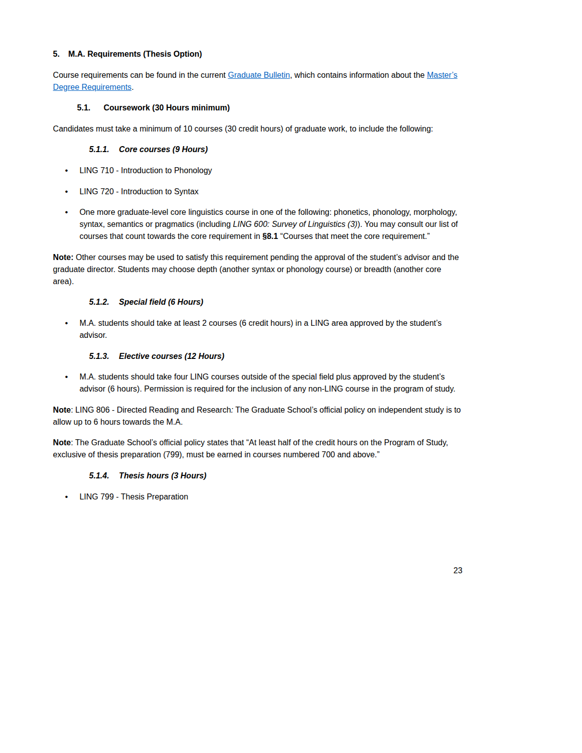5. M.A. Requirements (Thesis Option)
Course requirements can be found in the current Graduate Bulletin, which contains information about the Master’s Degree Requirements.
5.1. Coursework (30 Hours minimum)
Candidates must take a minimum of 10 courses (30 credit hours) of graduate work, to include the following:
5.1.1. Core courses (9 Hours)
LING 710 - Introduction to Phonology
LING 720 - Introduction to Syntax
One more graduate-level core linguistics course in one of the following: phonetics, phonology, morphology, syntax, semantics or pragmatics (including LING 600: Survey of Linguistics (3)). You may consult our list of courses that count towards the core requirement in §8.1 “Courses that meet the core requirement.”
Note: Other courses may be used to satisfy this requirement pending the approval of the student’s advisor and the graduate director. Students may choose depth (another syntax or phonology course) or breadth (another core area).
5.1.2. Special field (6 Hours)
M.A. students should take at least 2 courses (6 credit hours) in a LING area approved by the student’s advisor.
5.1.3. Elective courses (12 Hours)
M.A. students should take four LING courses outside of the special field plus approved by the student’s advisor (6 hours). Permission is required for the inclusion of any non-LING course in the program of study.
Note: LING 806 - Directed Reading and Research: The Graduate School’s official policy on independent study is to allow up to 6 hours towards the M.A.
Note: The Graduate School’s official policy states that “At least half of the credit hours on the Program of Study, exclusive of thesis preparation (799), must be earned in courses numbered 700 and above.”
5.1.4. Thesis hours (3 Hours)
LING 799 - Thesis Preparation
23